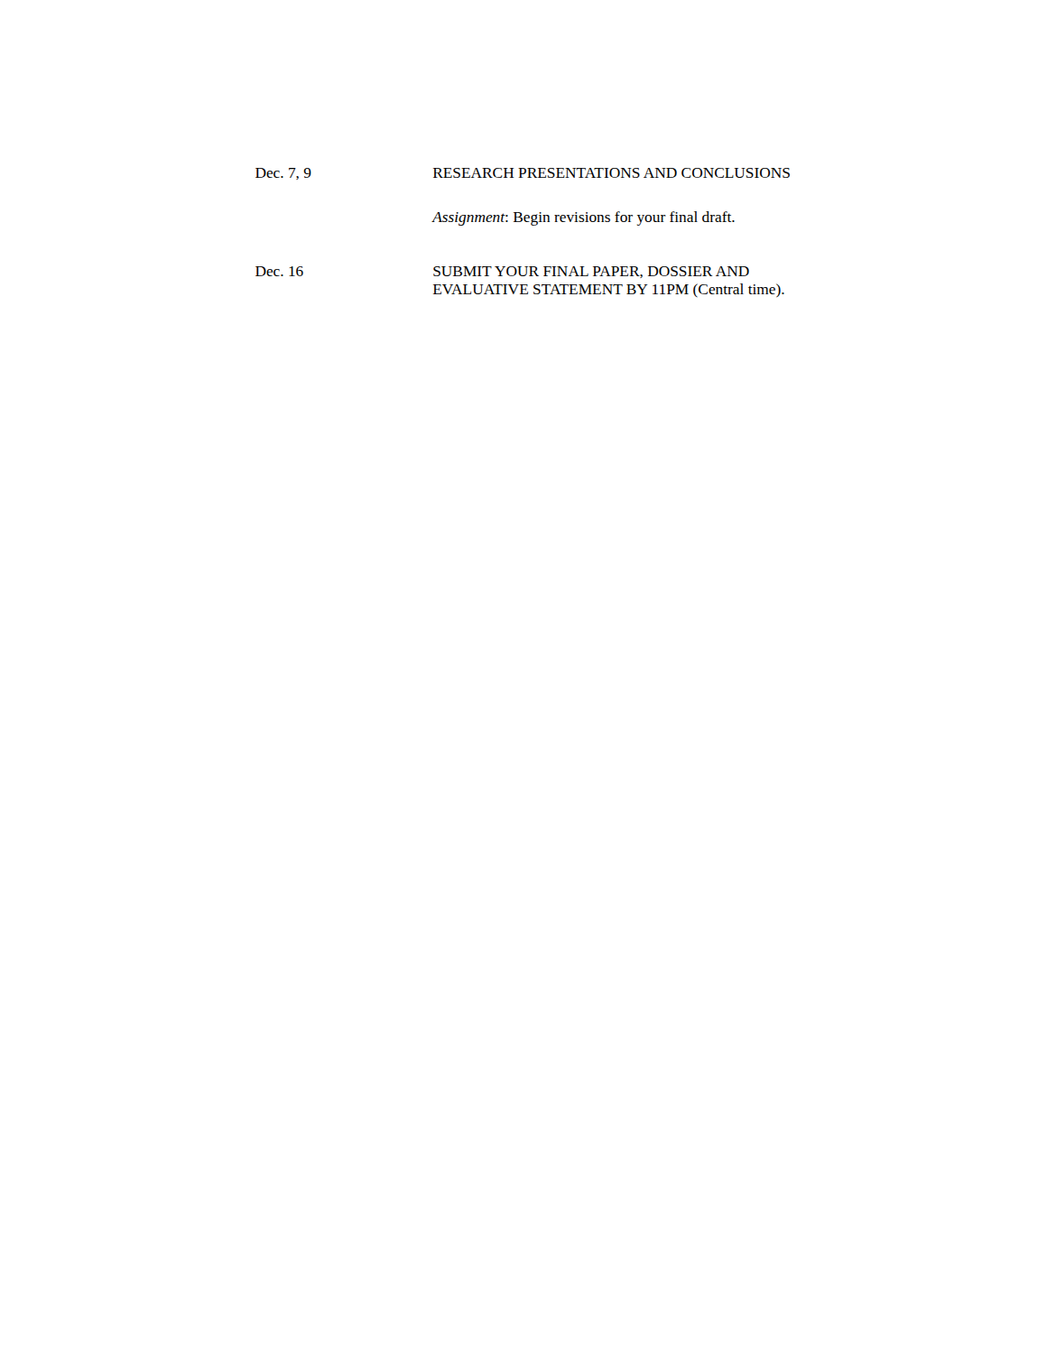| Dec. 7, 9 | RESEARCH PRESENTATIONS AND CONCLUSIONS Assignment : Begin revisions for your final draft. |
| Dec. 16 | SUBMIT YOUR FINAL PAPER, DOSSIER AND EVALUATIVE STATEMENT BY 11PM (Central time). |